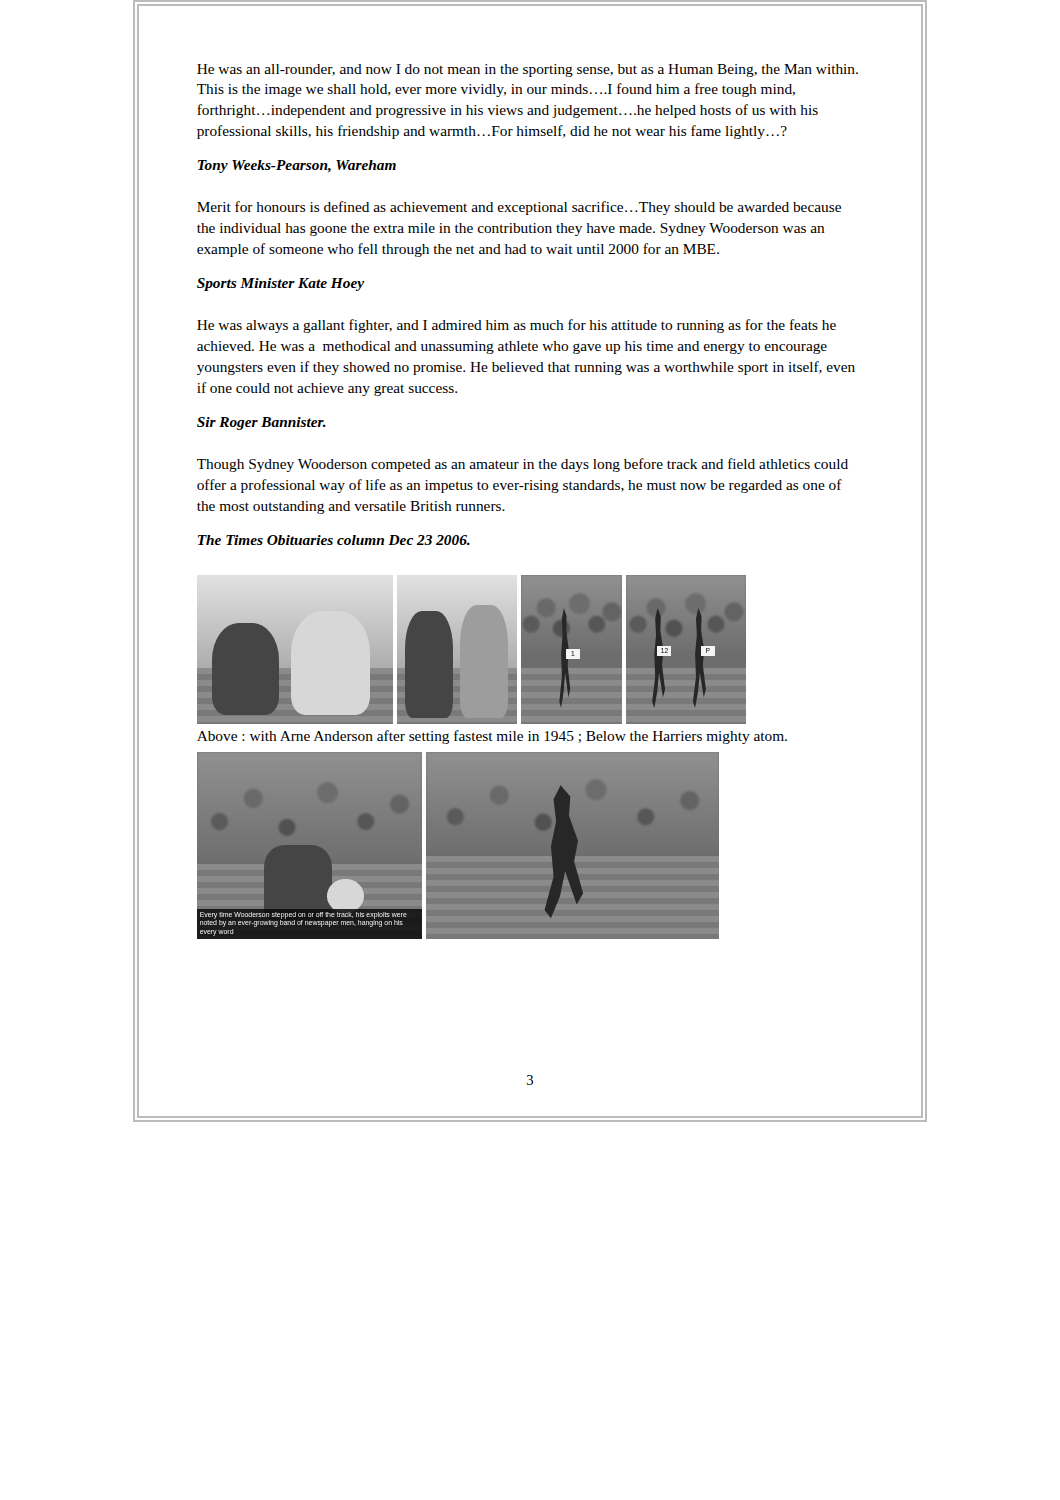He was an all-rounder, and now I do not mean in the sporting sense, but as a Human Being, the Man within. This is the image we shall hold, ever more vividly, in our minds….I found him a free tough mind, forthright…independent and progressive in his views and judgement….he helped hosts of us with his professional skills, his friendship and warmth…For himself, did he not wear his fame lightly…?
Tony Weeks-Pearson, Wareham
Merit for honours is defined as achievement and exceptional sacrifice…They should be awarded because the individual has goone the extra mile in the contribution they have made. Sydney Wooderson was an example of someone who fell through the net and had to wait until 2000 for an MBE.
Sports Minister Kate Hoey
He was always a gallant fighter, and I admired him as much for his attitude to running as for the feats he achieved. He was a methodical and unassuming athlete who gave up his time and energy to encourage youngsters even if they showed no promise. He believed that running was a worthwhile sport in itself, even if one could not achieve any great success.
Sir Roger Bannister.
Though Sydney Wooderson competed as an amateur in the days long before track and field athletics could offer a professional way of life as an impetus to ever-rising standards, he must now be regarded as one of the most outstanding and versatile British runners.
The Times Obituaries column Dec 23 2006.
1
12
P
Above : with Arne Anderson after setting fastest mile in 1945 ; Below the Harriers mighty atom.
Every time Wooderson stepped on or off the track, his exploits were noted by an ever-growing band of newspaper men, hanging on his every word
3